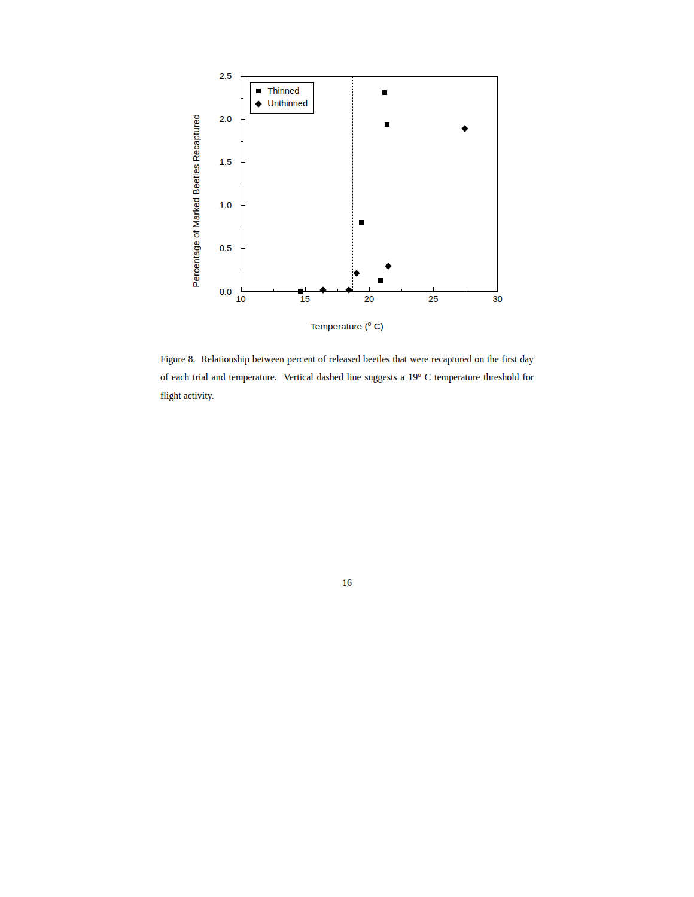Percentage of Marked Beetles Recaptured
2.5
2.0
1.5
1.0
0.5
0.0
Thinned
Unthinned
10
15
20
25
30
Temperature (o C)
Figure 8. Relationship between percent of released beetles that were recaptured on the first day of each trial and temperature. Vertical dashed line suggests a 19o C temperature threshold for flight activity.
16